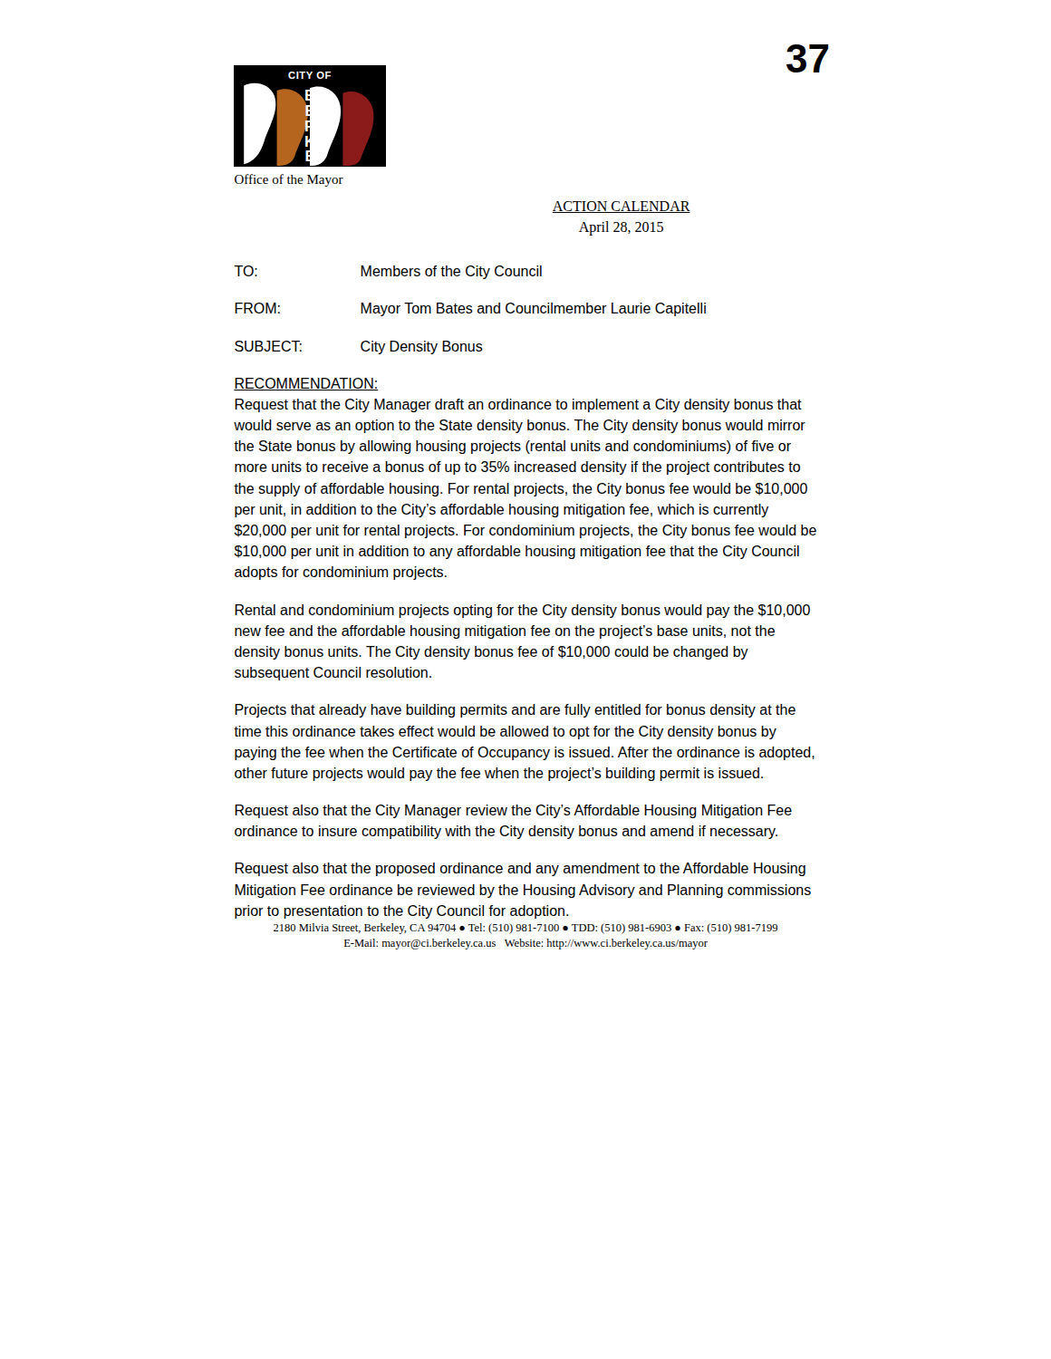37
CITY OF B E R K E
Office of the Mayor
ACTION CALENDAR April 28, 2015
TO:
Members of the City Council
FROM:
Mayor Tom Bates and Councilmember Laurie Capitelli
SUBJECT:
City Density Bonus
RECOMMENDATION:
Request that the City Manager draft an ordinance to implement a City density bonus that would serve as an option to the State density bonus. The City density bonus would mirror the State bonus by allowing housing projects (rental units and condominiums) of five or more units to receive a bonus of up to 35% increased density if the project contributes to the supply of affordable housing. For rental projects, the City bonus fee would be $10,000 per unit, in addition to the City’s affordable housing mitigation fee, which is currently $20,000 per unit for rental projects. For condominium projects, the City bonus fee would be $10,000 per unit in addition to any affordable housing mitigation fee that the City Council adopts for condominium projects.
Rental and condominium projects opting for the City density bonus would pay the $10,000 new fee and the affordable housing mitigation fee on the project’s base units, not the density bonus units. The City density bonus fee of $10,000 could be changed by subsequent Council resolution.
Projects that already have building permits and are fully entitled for bonus density at the time this ordinance takes effect would be allowed to opt for the City density bonus by paying the fee when the Certificate of Occupancy is issued. After the ordinance is adopted, other future projects would pay the fee when the project’s building permit is issued.
Request also that the City Manager review the City’s Affordable Housing Mitigation Fee ordinance to insure compatibility with the City density bonus and amend if necessary.
Request also that the proposed ordinance and any amendment to the Affordable Housing Mitigation Fee ordinance be reviewed by the Housing Advisory and Planning commissions prior to presentation to the City Council for adoption.
2180 Milvia Street, Berkeley, CA 94704 ● Tel: (510) 981-7100 ● TDD: (510) 981-6903 ● Fax: (510) 981-7199
E-Mail: mayor@ci.berkeley.ca.us Website: http://www.ci.berkeley.ca.us/mayor